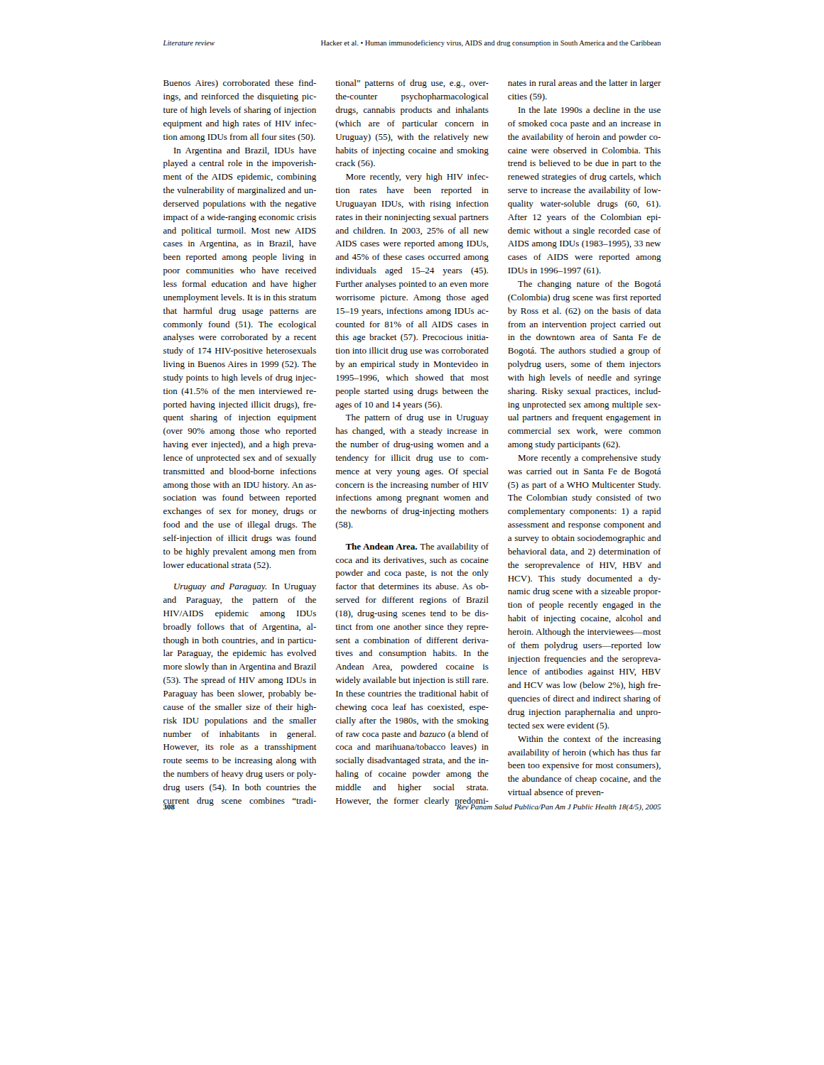Literature review Hacker et al. • Human immunodeficiency virus, AIDS and drug consumption in South America and the Caribbean
Buenos Aires) corroborated these findings, and reinforced the disquieting picture of high levels of sharing of injection equipment and high rates of HIV infection among IDUs from all four sites (50).
In Argentina and Brazil, IDUs have played a central role in the impoverishment of the AIDS epidemic, combining the vulnerability of marginalized and underserved populations with the negative impact of a wide-ranging economic crisis and political turmoil. Most new AIDS cases in Argentina, as in Brazil, have been reported among people living in poor communities who have received less formal education and have higher unemployment levels. It is in this stratum that harmful drug usage patterns are commonly found (51). The ecological analyses were corroborated by a recent study of 174 HIV-positive heterosexuals living in Buenos Aires in 1999 (52). The study points to high levels of drug injection (41.5% of the men interviewed reported having injected illicit drugs), frequent sharing of injection equipment (over 90% among those who reported having ever injected), and a high prevalence of unprotected sex and of sexually transmitted and blood-borne infections among those with an IDU history. An association was found between reported exchanges of sex for money, drugs or food and the use of illegal drugs. The self-injection of illicit drugs was found to be highly prevalent among men from lower educational strata (52).
Uruguay and Paraguay. In Uruguay and Paraguay, the pattern of the HIV/AIDS epidemic among IDUs broadly follows that of Argentina, although in both countries, and in particular Paraguay, the epidemic has evolved more slowly than in Argentina and Brazil (53). The spread of HIV among IDUs in Paraguay has been slower, probably because of the smaller size of their high-risk IDU populations and the smaller number of inhabitants in general. However, its role as a transshipment route seems to be increasing along with the numbers of heavy drug users or polydrug users (54). In both countries the current drug scene combines “traditional” patterns of drug use, e.g., over-the-counter psychopharmacological drugs, cannabis products and inhalants (which are of particular concern in Uruguay) (55), with the relatively new habits of injecting cocaine and smoking crack (56).
More recently, very high HIV infection rates have been reported in Uruguayan IDUs, with rising infection rates in their noninjecting sexual partners and children. In 2003, 25% of all new AIDS cases were reported among IDUs, and 45% of these cases occurred among individuals aged 15–24 years (45). Further analyses pointed to an even more worrisome picture. Among those aged 15–19 years, infections among IDUs accounted for 81% of all AIDS cases in this age bracket (57). Precocious initiation into illicit drug use was corroborated by an empirical study in Montevideo in 1995–1996, which showed that most people started using drugs between the ages of 10 and 14 years (56).
The pattern of drug use in Uruguay has changed, with a steady increase in the number of drug-using women and a tendency for illicit drug use to commence at very young ages. Of special concern is the increasing number of HIV infections among pregnant women and the newborns of drug-injecting mothers (58).
The Andean Area. The availability of coca and its derivatives, such as cocaine powder and coca paste, is not the only factor that determines its abuse. As observed for different regions of Brazil (18), drug-using scenes tend to be distinct from one another since they represent a combination of different derivatives and consumption habits. In the Andean Area, powdered cocaine is widely available but injection is still rare. In these countries the traditional habit of chewing coca leaf has coexisted, especially after the 1980s, with the smoking of raw coca paste and bazuco (a blend of coca and marihuana/tobacco leaves) in socially disadvantaged strata, and the inhaling of cocaine powder among the middle and higher social strata. However, the former clearly predominates in rural areas and the latter in larger cities (59).
In the late 1990s a decline in the use of smoked coca paste and an increase in the availability of heroin and powder cocaine were observed in Colombia. This trend is believed to be due in part to the renewed strategies of drug cartels, which serve to increase the availability of low-quality water-soluble drugs (60, 61). After 12 years of the Colombian epidemic without a single recorded case of AIDS among IDUs (1983–1995), 33 new cases of AIDS were reported among IDUs in 1996–1997 (61).
The changing nature of the Bogotá (Colombia) drug scene was first reported by Ross et al. (62) on the basis of data from an intervention project carried out in the downtown area of Santa Fe de Bogotá. The authors studied a group of polydrug users, some of them injectors with high levels of needle and syringe sharing. Risky sexual practices, including unprotected sex among multiple sexual partners and frequent engagement in commercial sex work, were common among study participants (62).
More recently a comprehensive study was carried out in Santa Fe de Bogotá (5) as part of a WHO Multicenter Study. The Colombian study consisted of two complementary components: 1) a rapid assessment and response component and a survey to obtain sociodemographic and behavioral data, and 2) determination of the seroprevalence of HIV, HBV and HCV). This study documented a dynamic drug scene with a sizeable proportion of people recently engaged in the habit of injecting cocaine, alcohol and heroin. Although the interviewees—most of them polydrug users—reported low injection frequencies and the seroprevalence of antibodies against HIV, HBV and HCV was low (below 2%), high frequencies of direct and indirect sharing of drug injection paraphernalia and unprotected sex were evident (5).
Within the context of the increasing availability of heroin (which has thus far been too expensive for most consumers), the abundance of cheap cocaine, and the virtual absence of preven-
308 Rev Panam Salud Publica/Pan Am J Public Health 18(4/5), 2005